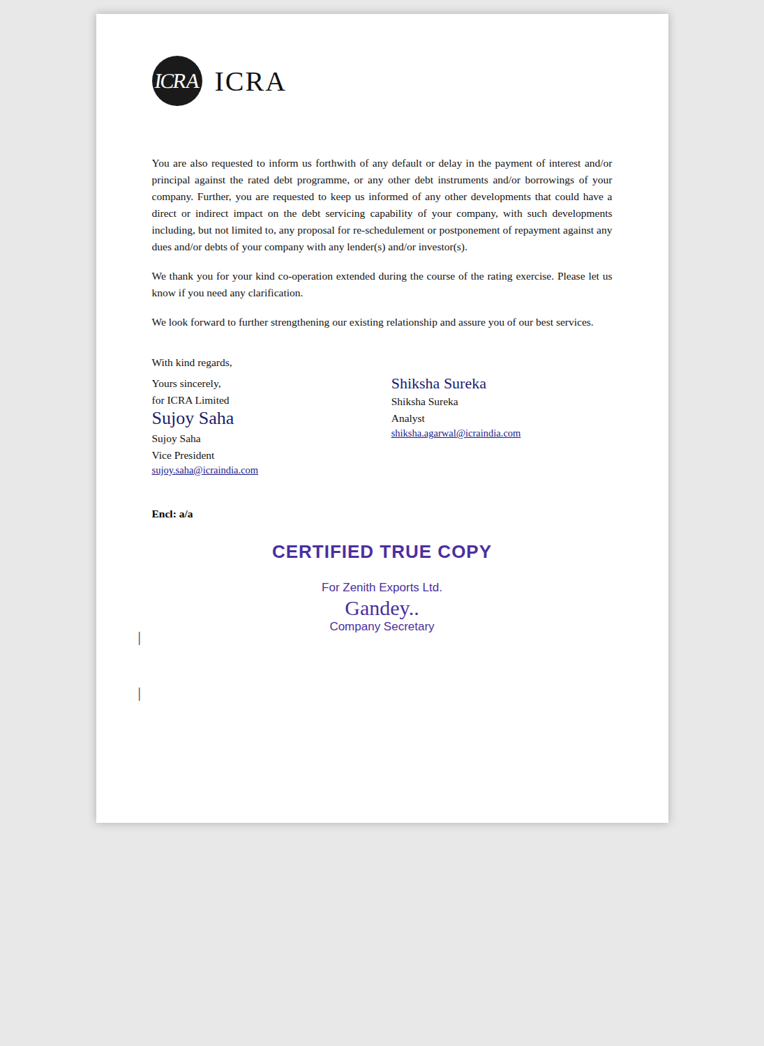ICRA
ICRA
You are also requested to inform us forthwith of any default or delay in the payment of interest and/or principal against the rated debt programme, or any other debt instruments and/or borrowings of your company. Further, you are requested to keep us informed of any other developments that could have a direct or indirect impact on the debt servicing capability of your company, with such developments including, but not limited to, any proposal for re-schedulement or postponement of repayment against any dues and/or debts of your company with any lender(s) and/or investor(s).
We thank you for your kind co-operation extended during the course of the rating exercise. Please let us know if you need any clarification.
We look forward to further strengthening our existing relationship and assure you of our best services.
With kind regards,
Yours sincerely,
for ICRA Limited
Sujoy Saha
Sujoy Saha
Vice President
sujoy.saha@icraindia.com
Shiksha Sureka
Shiksha Sureka
Analyst
shiksha.agarwal@icraindia.com
Encl: a/a
CERTIFIED TRUE COPY
For Zenith Exports Ltd.
Gandey..
Company Secretary
|
|